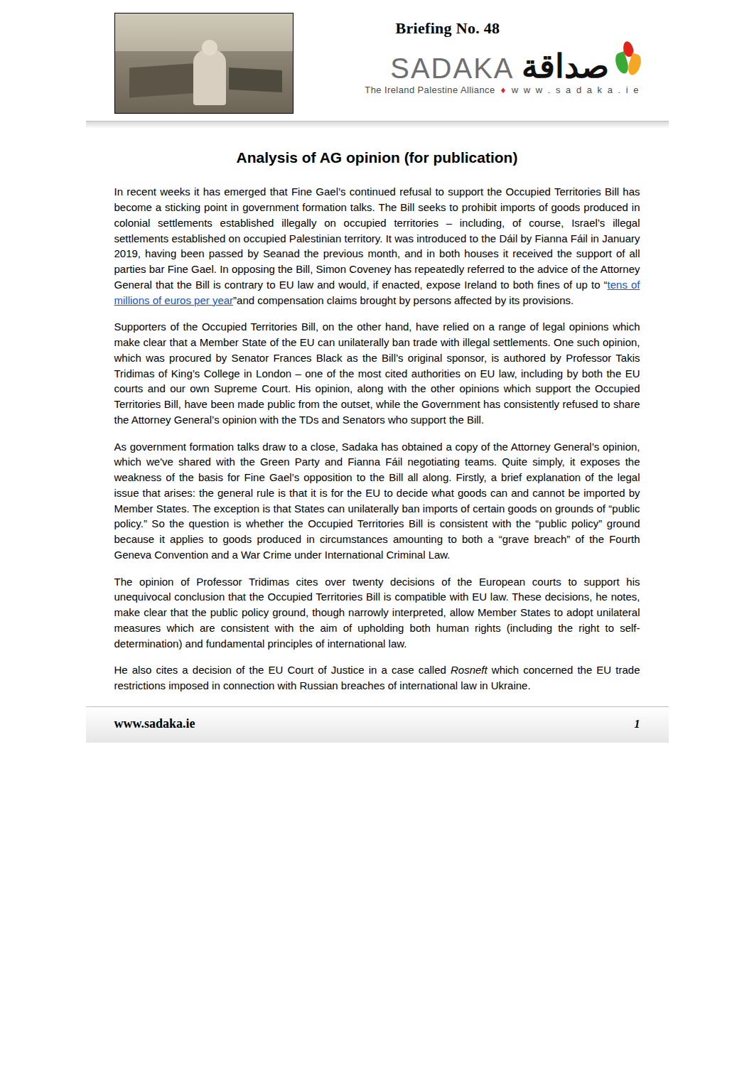Briefing No. 48
SADAKA
صداقة
The Ireland Palestine Alliance ♦ w w w . s a d a k a . i e
Analysis of AG opinion (for publication)
In recent weeks it has emerged that Fine Gael’s continued refusal to support the Occupied Territories Bill has become a sticking point in government formation talks. The Bill seeks to prohibit imports of goods produced in colonial settlements established illegally on occupied territories – including, of course, Israel’s illegal settlements established on occupied Palestinian territory. It was introduced to the Dáil by Fianna Fáil in January 2019, having been passed by Seanad the previous month, and in both houses it received the support of all parties bar Fine Gael. In opposing the Bill, Simon Coveney has repeatedly referred to the advice of the Attorney General that the Bill is contrary to EU law and would, if enacted, expose Ireland to both fines of up to “tens of millions of euros per year”and compensation claims brought by persons affected by its provisions.
Supporters of the Occupied Territories Bill, on the other hand, have relied on a range of legal opinions which make clear that a Member State of the EU can unilaterally ban trade with illegal settlements. One such opinion, which was procured by Senator Frances Black as the Bill’s original sponsor, is authored by Professor Takis Tridimas of King’s College in London – one of the most cited authorities on EU law, including by both the EU courts and our own Supreme Court. His opinion, along with the other opinions which support the Occupied Territories Bill, have been made public from the outset, while the Government has consistently refused to share the Attorney General’s opinion with the TDs and Senators who support the Bill.
As government formation talks draw to a close, Sadaka has obtained a copy of the Attorney General’s opinion, which we've shared with the Green Party and Fianna Fáil negotiating teams. Quite simply, it exposes the weakness of the basis for Fine Gael’s opposition to the Bill all along. Firstly, a brief explanation of the legal issue that arises: the general rule is that it is for the EU to decide what goods can and cannot be imported by Member States. The exception is that States can unilaterally ban imports of certain goods on grounds of “public policy.” So the question is whether the Occupied Territories Bill is consistent with the “public policy” ground because it applies to goods produced in circumstances amounting to both a “grave breach” of the Fourth Geneva Convention and a War Crime under International Criminal Law.
The opinion of Professor Tridimas cites over twenty decisions of the European courts to support his unequivocal conclusion that the Occupied Territories Bill is compatible with EU law. These decisions, he notes, make clear that the public policy ground, though narrowly interpreted, allow Member States to adopt unilateral measures which are consistent with the aim of upholding both human rights (including the right to self-determination) and fundamental principles of international law.
He also cites a decision of the EU Court of Justice in a case called Rosneft which concerned the EU trade restrictions imposed in connection with Russian breaches of international law in Ukraine.
www.sadaka.ie
1